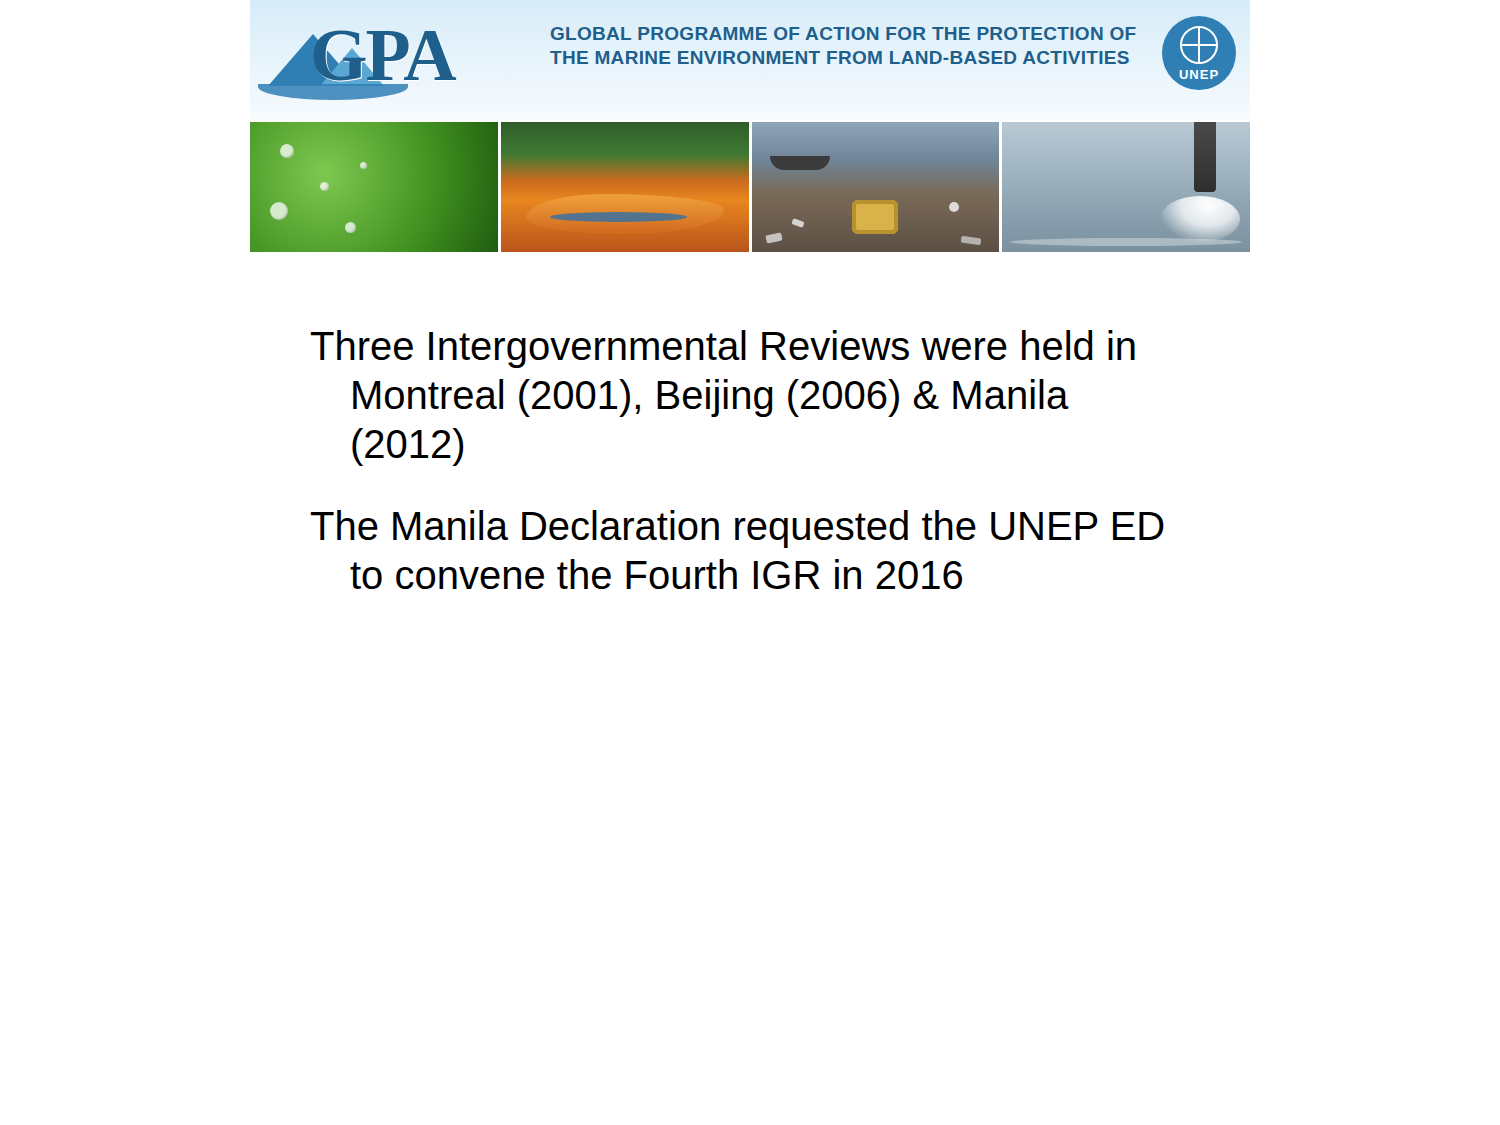GPA
Global Programme of Action for the Protection of
the Marine Environment from Land-Based Activities
UNEP
Three Intergovernmental Reviews were held in Montreal (2001), Beijing (2006) & Manila (2012)
The Manila Declaration requested the UNEP ED to convene the Fourth IGR in 2016